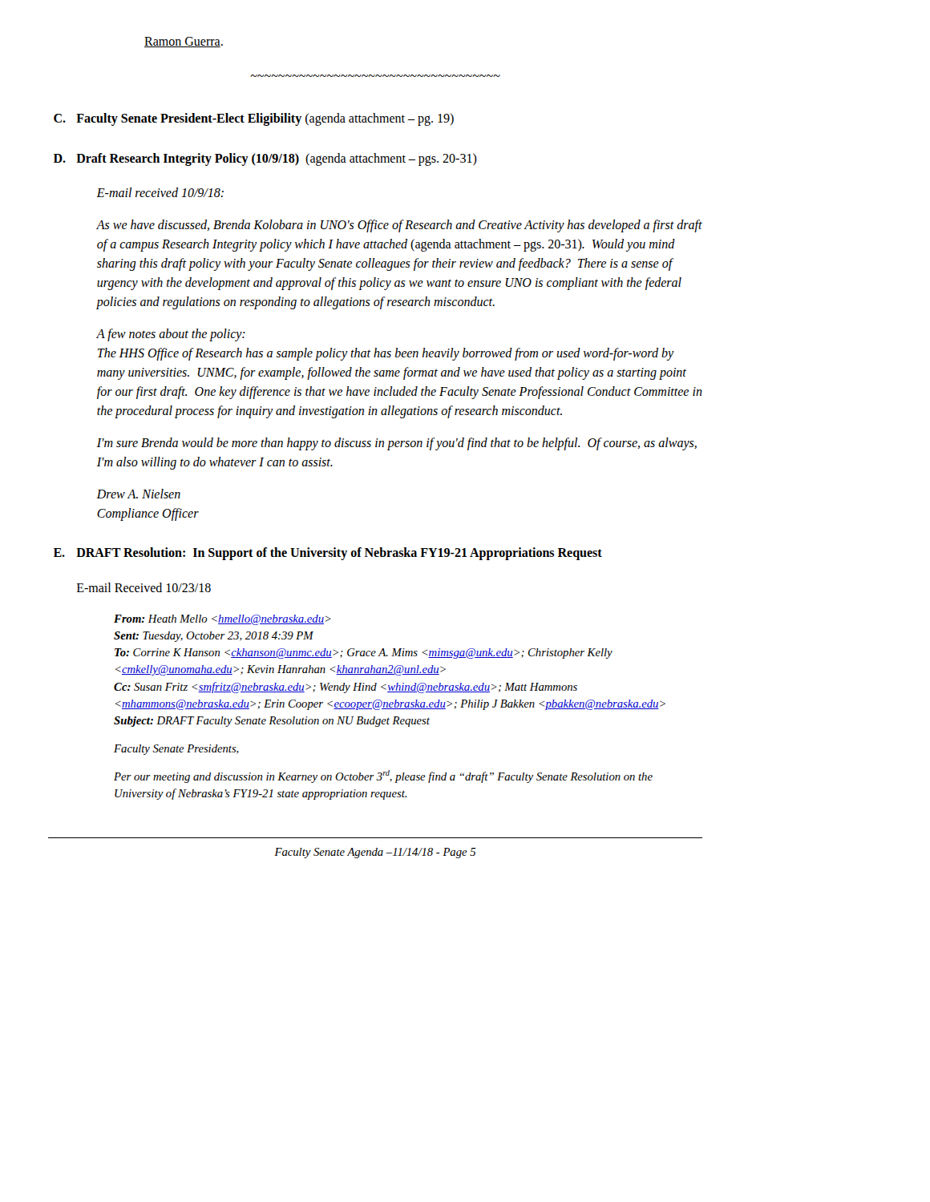Ramon Guerra.
~~~~~~~~~~~~~~~~~~~~~~~~~~~~~~~~~~~~
C. Faculty Senate President-Elect Eligibility (agenda attachment – pg. 19)
D. Draft Research Integrity Policy (10/9/18) (agenda attachment – pgs. 20-31)
E-mail received 10/9/18:
As we have discussed, Brenda Kolobara in UNO's Office of Research and Creative Activity has developed a first draft of a campus Research Integrity policy which I have attached (agenda attachment – pgs. 20-31). Would you mind sharing this draft policy with your Faculty Senate colleagues for their review and feedback? There is a sense of urgency with the development and approval of this policy as we want to ensure UNO is compliant with the federal policies and regulations on responding to allegations of research misconduct.
A few notes about the policy:
The HHS Office of Research has a sample policy that has been heavily borrowed from or used word-for-word by many universities. UNMC, for example, followed the same format and we have used that policy as a starting point for our first draft. One key difference is that we have included the Faculty Senate Professional Conduct Committee in the procedural process for inquiry and investigation in allegations of research misconduct.
I'm sure Brenda would be more than happy to discuss in person if you'd find that to be helpful. Of course, as always, I'm also willing to do whatever I can to assist.
Drew A. Nielsen
Compliance Officer
E. DRAFT Resolution: In Support of the University of Nebraska FY19-21 Appropriations Request
E-mail Received 10/23/18
From: Heath Mello <hmello@nebraska.edu>
Sent: Tuesday, October 23, 2018 4:39 PM
To: Corrine K Hanson <ckhanson@unmc.edu>; Grace A. Mims <mimsga@unk.edu>; Christopher Kelly <cmkelly@unomaha.edu>; Kevin Hanrahan <khanrahan2@unl.edu>
Cc: Susan Fritz <smfritz@nebraska.edu>; Wendy Hind <whind@nebraska.edu>; Matt Hammons <mhammons@nebraska.edu>; Erin Cooper <ecooper@nebraska.edu>; Philip J Bakken <pbakken@nebraska.edu>
Subject: DRAFT Faculty Senate Resolution on NU Budget Request
Faculty Senate Presidents,
Per our meeting and discussion in Kearney on October 3rd, please find a “draft” Faculty Senate Resolution on the University of Nebraska’s FY19-21 state appropriation request.
Faculty Senate Agenda –11/14/18 - Page 5